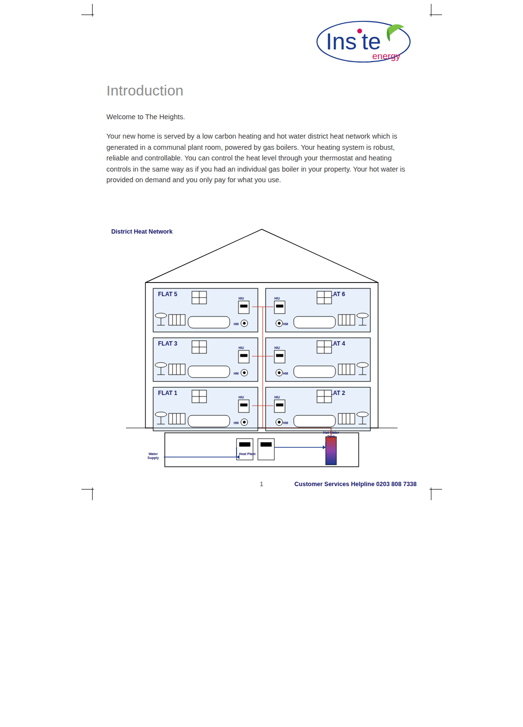Ins te energy
Introduction
Welcome to The Heights.
Your new home is served by a low carbon heating and hot water district heat network which is generated in a communal plant room, powered by gas boilers. Your heating system is robust, reliable and controllable. You can control the heat level through your thermostat and heating controls in the same way as if you had an individual gas boiler in your property. Your hot water is provided on demand and you only pay for what you use.
District Heat Network FLAT 5 FLAT 6 FLAT 3 FLAT 4 FLAT 1 FLAT 2 HIUHIU HIUHIU HIUHIU HMHM HMHM HMHM Heat Plant Hot Water Tank Water Supply
1
Customer Services Helpline 0203 808 7338